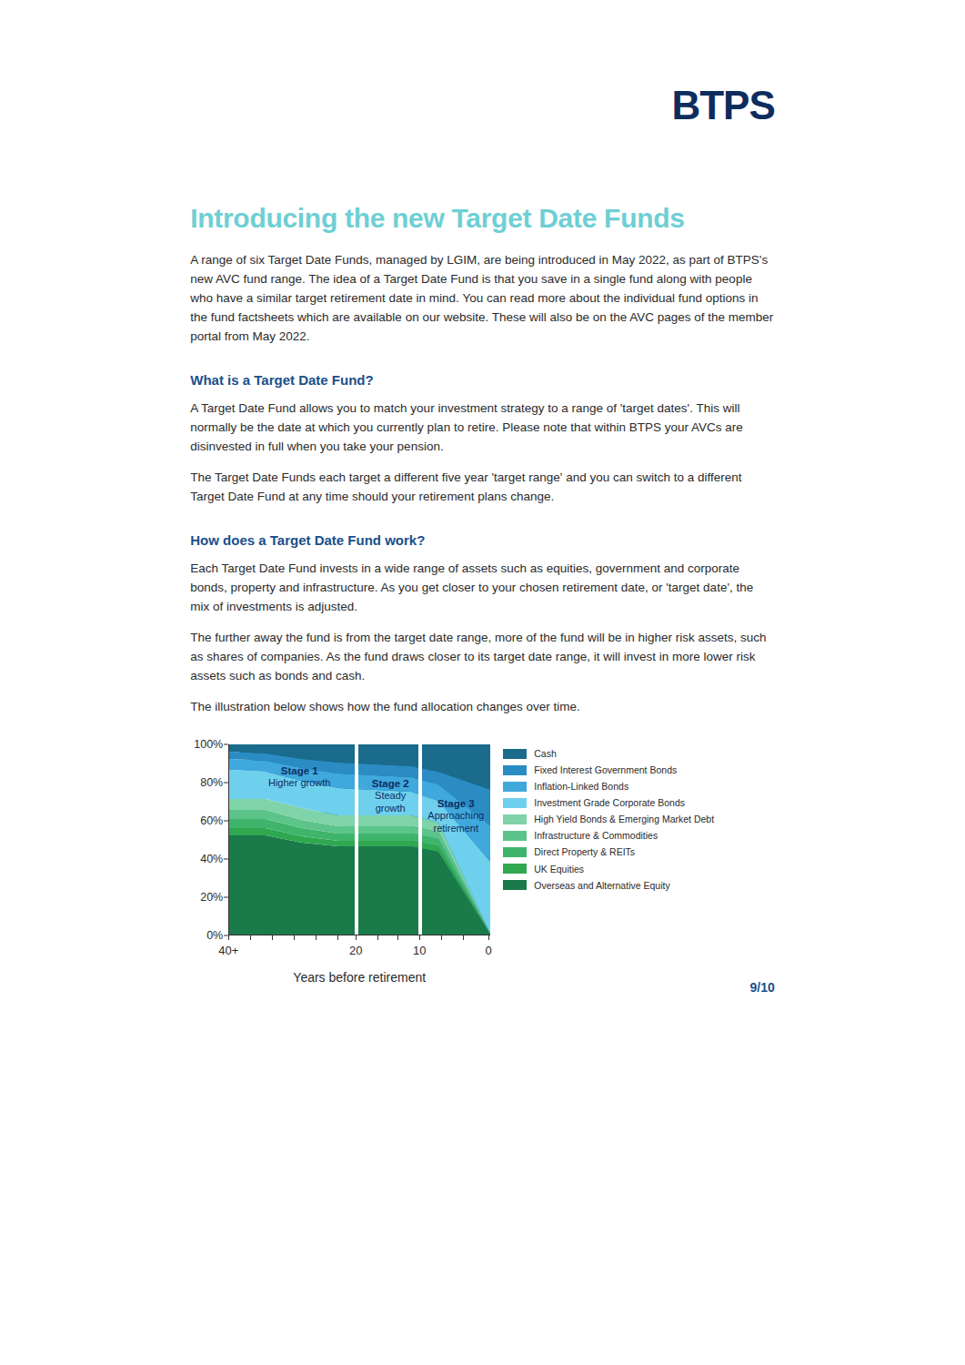BTPS
Introducing the new Target Date Funds
A range of six Target Date Funds, managed by LGIM, are being introduced in May 2022, as part of BTPS's new AVC fund range. The idea of a Target Date Fund is that you save in a single fund along with people who have a similar target retirement date in mind. You can read more about the individual fund options in the fund factsheets which are available on our website. These will also be on the AVC pages of the member portal from May 2022.
What is a Target Date Fund?
A Target Date Fund allows you to match your investment strategy to a range of 'target dates'. This will normally be the date at which you currently plan to retire. Please note that within BTPS your AVCs are disinvested in full when you take your pension.
The Target Date Funds each target a different five year 'target range' and you can switch to a different Target Date Fund at any time should your retirement plans change.
How does a Target Date Fund work?
Each Target Date Fund invests in a wide range of assets such as equities, government and corporate bonds, property and infrastructure. As you get closer to your chosen retirement date, or 'target date', the mix of investments is adjusted.
The further away the fund is from the target date range, more of the fund will be in higher risk assets, such as shares of companies. As the fund draws closer to its target date range, it will invest in more lower risk assets such as bonds and cash.
The illustration below shows how the fund allocation changes over time.
100%
80%
60%
40%
20%
0%
Stage 1 Higher growth
Stage 2 Steady growth
Stage 3 Approaching retirement
40+
20
10
0
Years before retirement
Cash
Fixed Interest Government Bonds
Inflation-Linked Bonds
Investment Grade Corporate Bonds
High Yield Bonds & Emerging Market Debt
Infrastructure & Commodities
Direct Property & REITs
UK Equities
Overseas and Alternative Equity
9/10